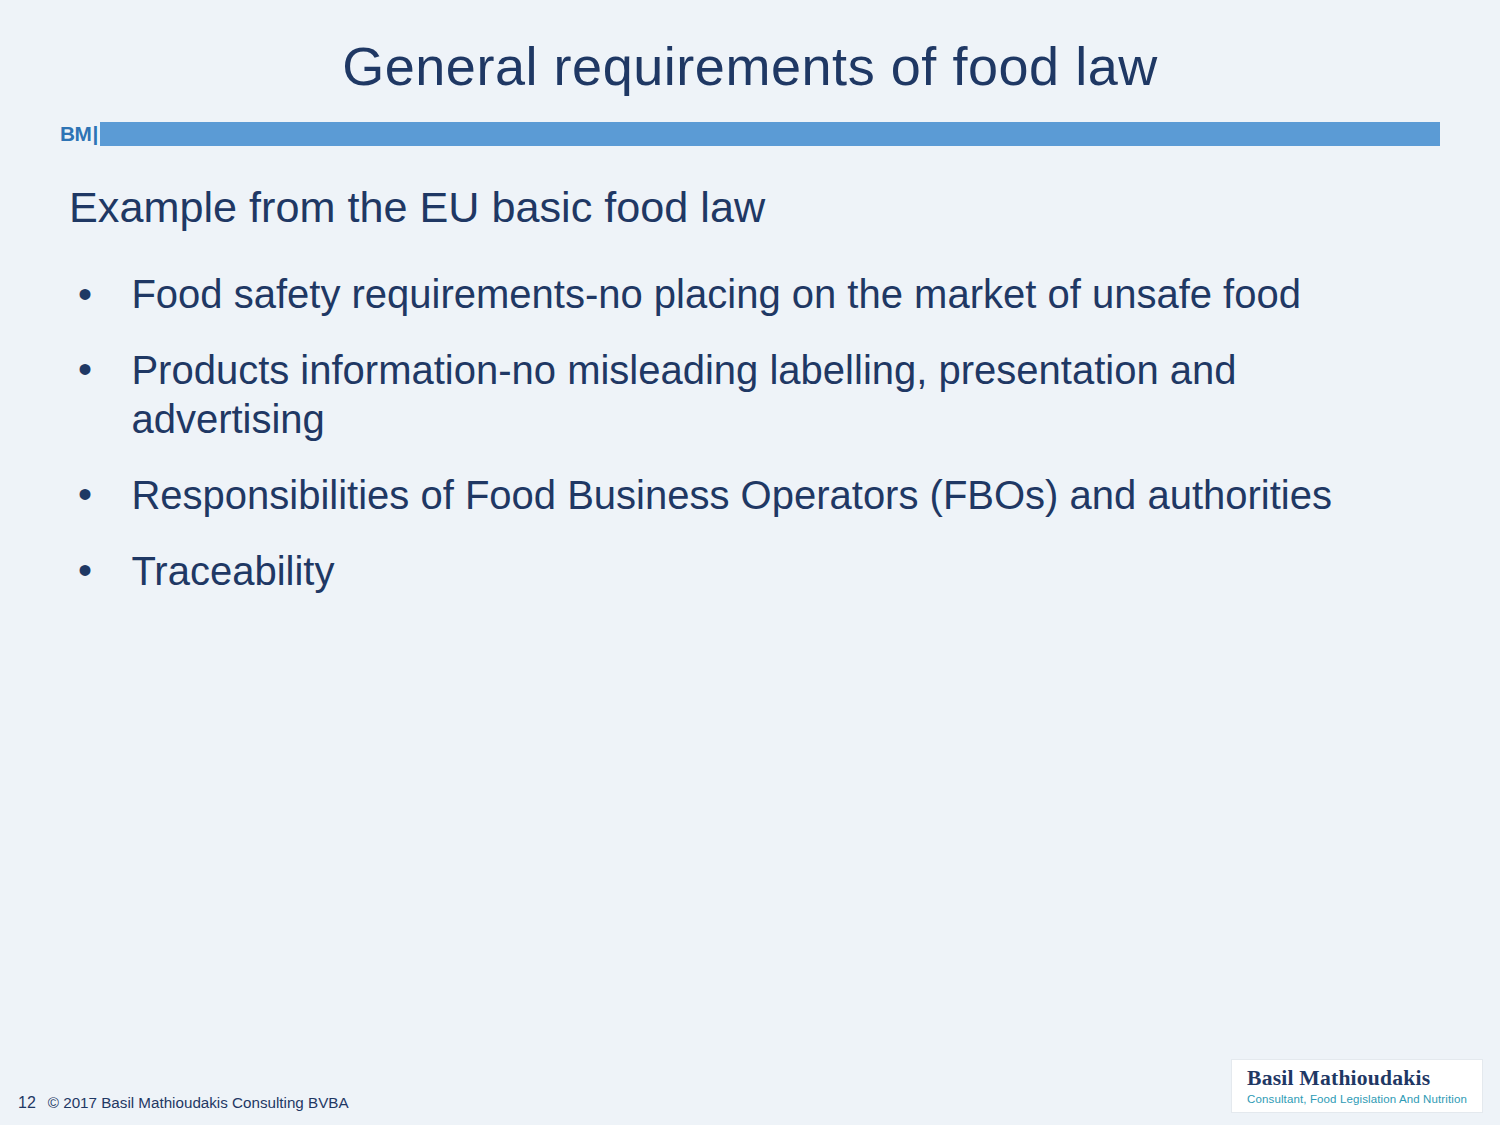General requirements of food law
BM|
Example from the EU basic food law
Food safety requirements-no placing on the market of unsafe food
Products information-no misleading labelling, presentation and advertising
Responsibilities of Food Business Operators (FBOs) and authorities
Traceability
12 © 2017 Basil Mathioudakis Consulting BVBA
Basil Mathioudakis Consultant, Food Legislation And Nutrition